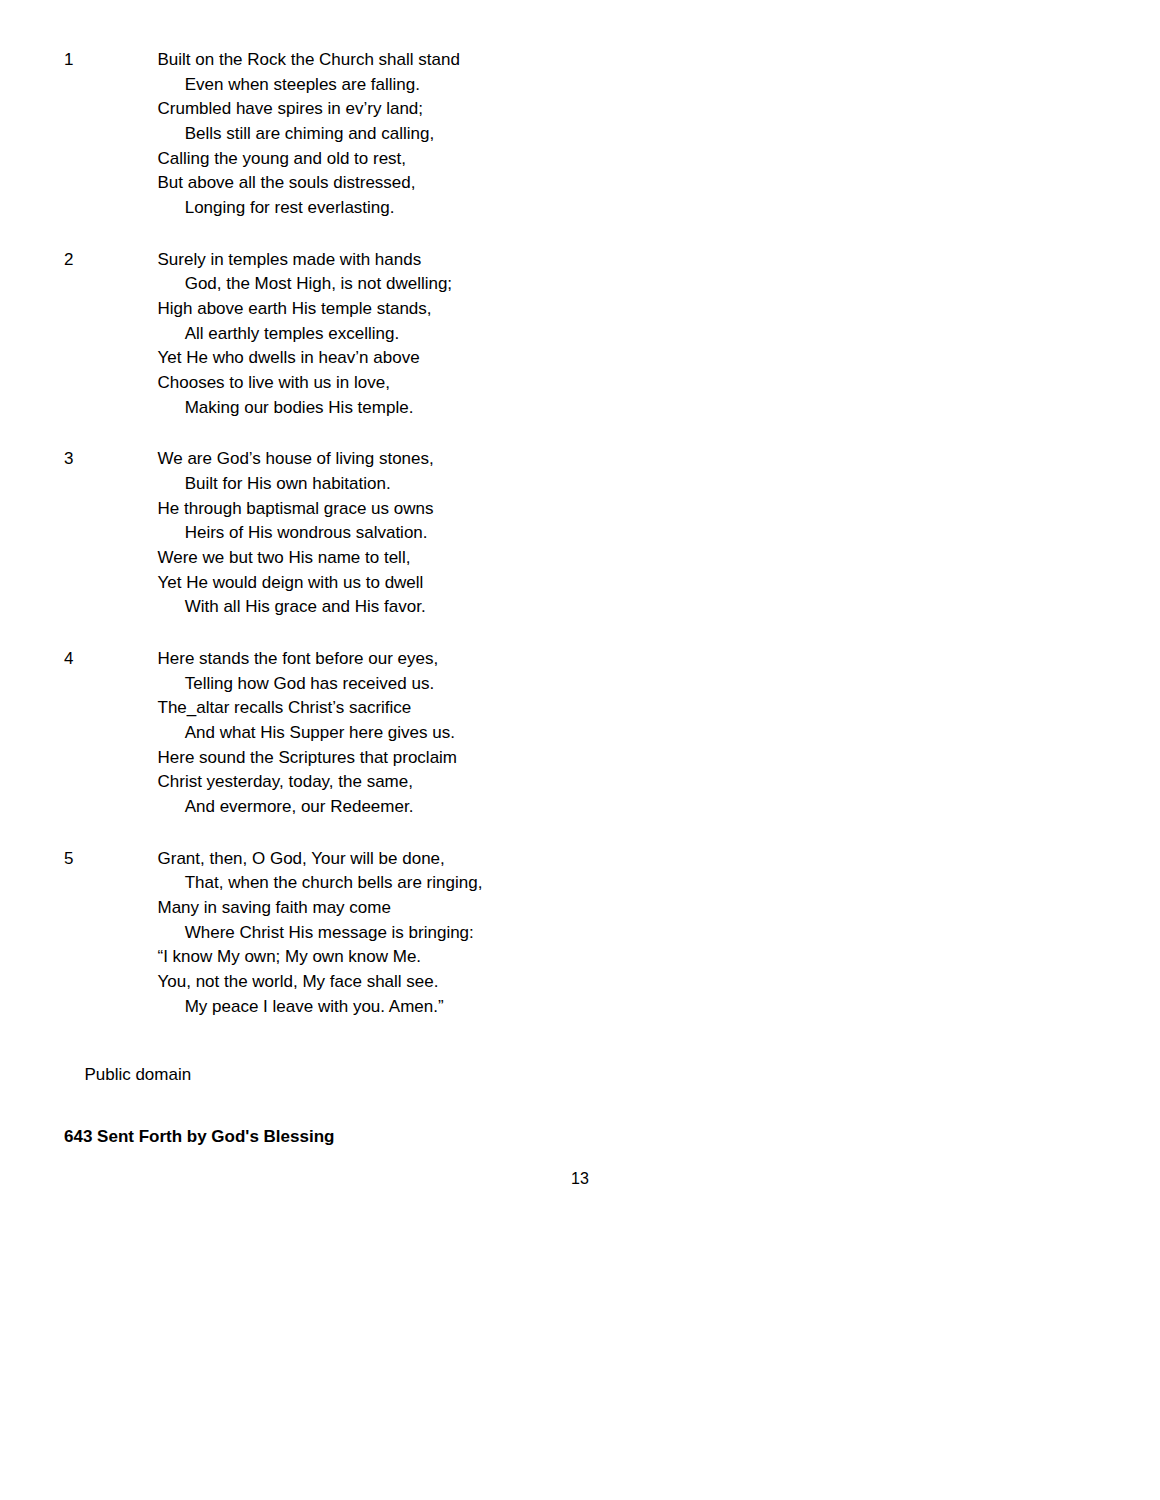1
Built on the Rock the Church shall stand
Even when steeples are falling.
Crumbled have spires in ev’ry land;
Bells still are chiming and calling,
Calling the young and old to rest,
But above all the souls distressed,
Longing for rest everlasting.
2
Surely in temples made with hands
God, the Most High, is not dwelling;
High above earth His temple stands,
All earthly temples excelling.
Yet He who dwells in heav’n above
Chooses to live with us in love,
Making our bodies His temple.
3
We are God’s house of living stones,
Built for His own habitation.
He through baptismal grace us owns
Heirs of His wondrous salvation.
Were we but two His name to tell,
Yet He would deign with us to dwell
With all His grace and His favor.
4
Here stands the font before our eyes,
Telling how God has received us.
The_altar recalls Christ’s sacrifice
And what His Supper here gives us.
Here sound the Scriptures that proclaim
Christ yesterday, today, the same,
And evermore, our Redeemer.
5
Grant, then, O God, Your will be done,
That, when the church bells are ringing,
Many in saving faith may come
Where Christ His message is bringing:
“I know My own; My own know Me.
You, not the world, My face shall see.
My peace I leave with you. Amen.”
Public domain
643 Sent Forth by God's Blessing
13